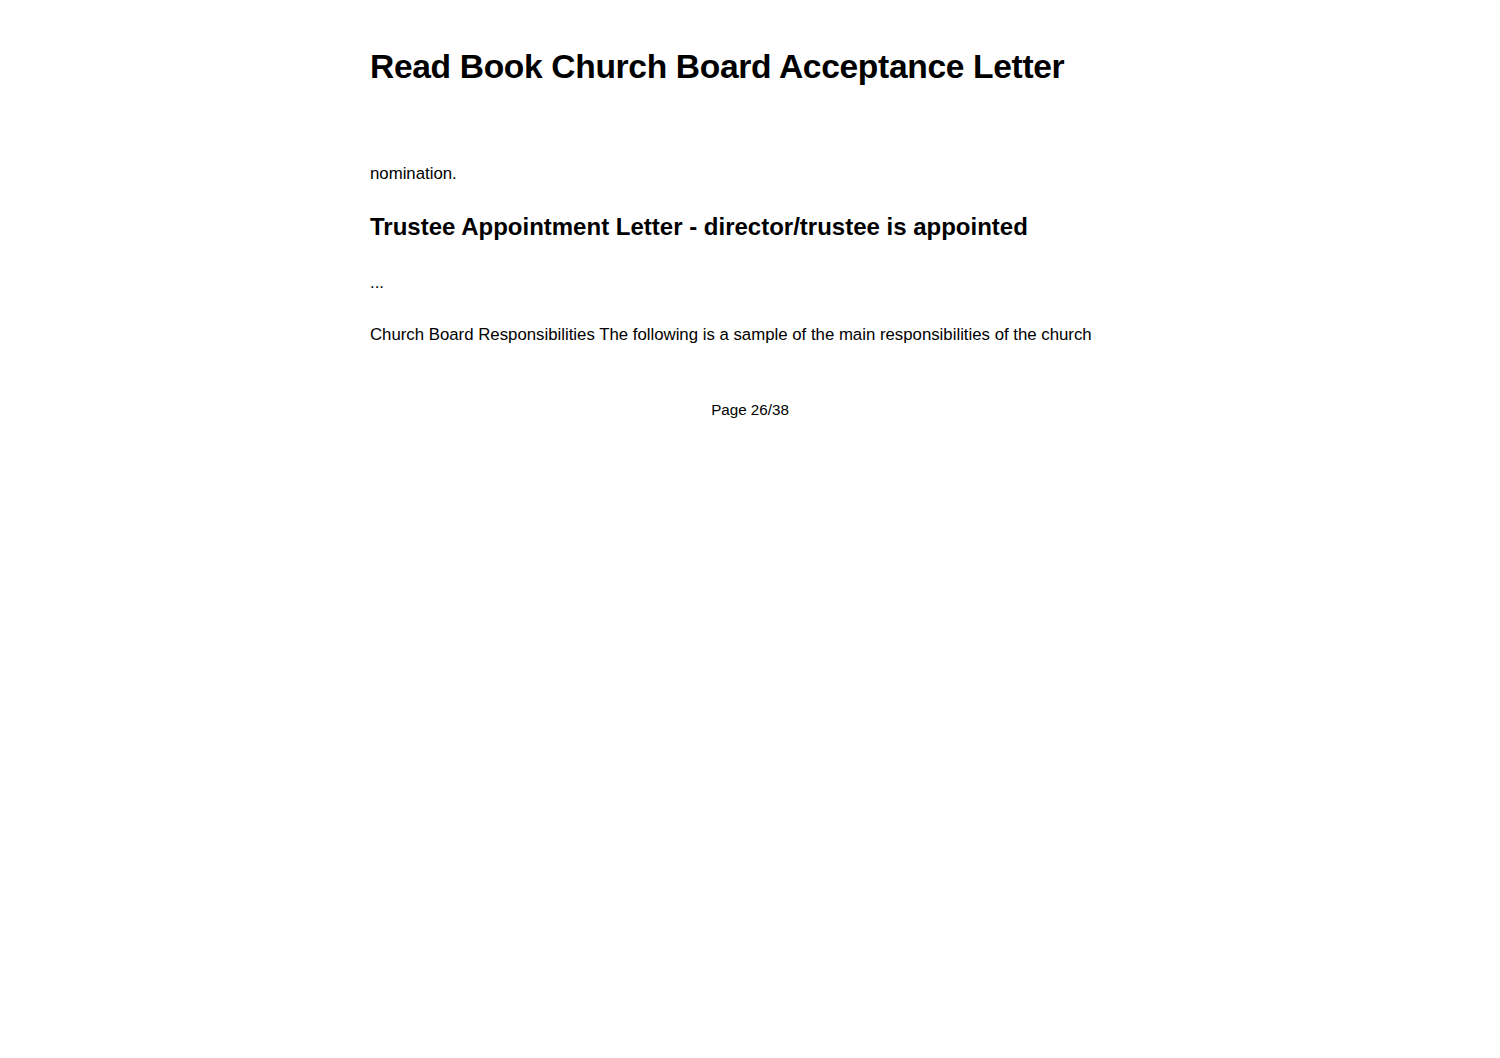Read Book Church Board Acceptance Letter
nomination.
Trustee Appointment Letter - director/trustee is appointed
...
Church Board Responsibilities The following is a sample of the main responsibilities of the church
Page 26/38